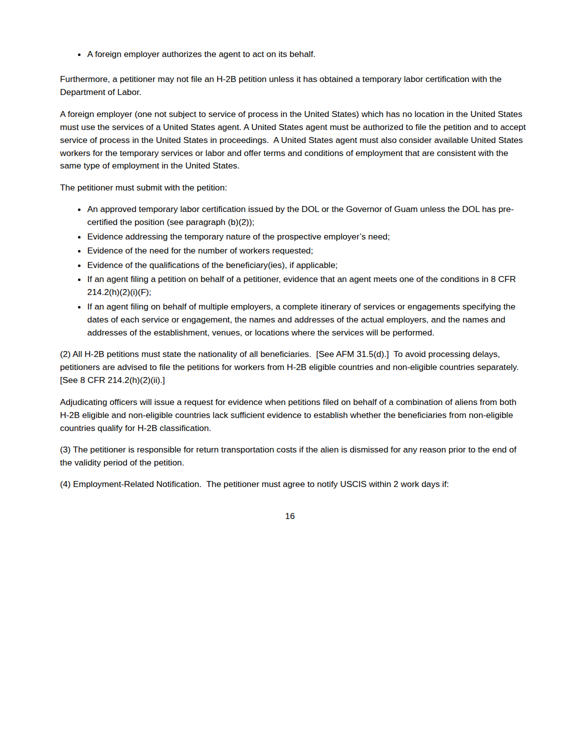A foreign employer authorizes the agent to act on its behalf.
Furthermore, a petitioner may not file an H-2B petition unless it has obtained a temporary labor certification with the Department of Labor.
A foreign employer (one not subject to service of process in the United States) which has no location in the United States must use the services of a United States agent. A United States agent must be authorized to file the petition and to accept service of process in the United States in proceedings. A United States agent must also consider available United States workers for the temporary services or labor and offer terms and conditions of employment that are consistent with the same type of employment in the United States.
The petitioner must submit with the petition:
An approved temporary labor certification issued by the DOL or the Governor of Guam unless the DOL has pre-certified the position (see paragraph (b)(2));
Evidence addressing the temporary nature of the prospective employer’s need;
Evidence of the need for the number of workers requested;
Evidence of the qualifications of the beneficiary(ies), if applicable;
If an agent filing a petition on behalf of a petitioner, evidence that an agent meets one of the conditions in 8 CFR 214.2(h)(2)(i)(F);
If an agent filing on behalf of multiple employers, a complete itinerary of services or engagements specifying the dates of each service or engagement, the names and addresses of the actual employers, and the names and addresses of the establishment, venues, or locations where the services will be performed.
(2) All H-2B petitions must state the nationality of all beneficiaries. [See AFM 31.5(d).] To avoid processing delays, petitioners are advised to file the petitions for workers from H-2B eligible countries and non-eligible countries separately. [See 8 CFR 214.2(h)(2)(ii).]
Adjudicating officers will issue a request for evidence when petitions filed on behalf of a combination of aliens from both H-2B eligible and non-eligible countries lack sufficient evidence to establish whether the beneficiaries from non-eligible countries qualify for H-2B classification.
(3) The petitioner is responsible for return transportation costs if the alien is dismissed for any reason prior to the end of the validity period of the petition.
(4) Employment-Related Notification. The petitioner must agree to notify USCIS within 2 work days if:
16